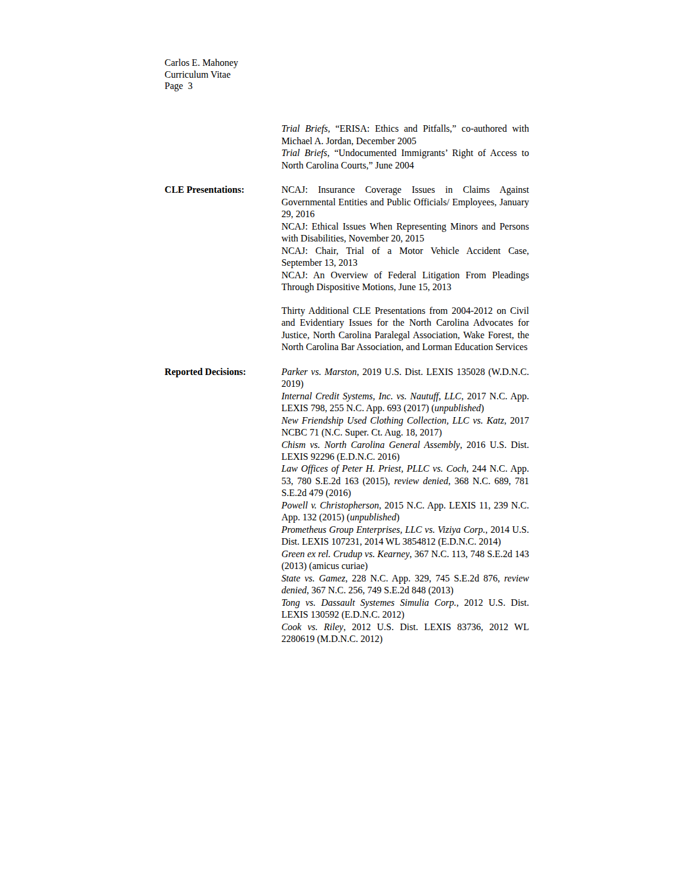Carlos E. Mahoney
Curriculum Vitae
Page 3
| | Trial Briefs , “ERISA: Ethics and Pitfalls,” co-authored with Michael A. Jordan, December 2005 Trial Briefs , “Undocumented Immigrants’ Right of Access to North Carolina Courts,” June 2004 |
| CLE Presentations: | NCAJ: Insurance Coverage Issues in Claims Against Governmental Entities and Public Officials/ Employees, January 29, 2016 NCAJ: Ethical Issues When Representing Minors and Persons with Disabilities, November 20, 2015 NCAJ: Chair, Trial of a Motor Vehicle Accident Case, September 13, 2013 NCAJ: An Overview of Federal Litigation From Pleadings Through Dispositive Motions, June 15, 2013 Thirty Additional CLE Presentations from 2004-2012 on Civil and Evidentiary Issues for the North Carolina Advocates for Justice, North Carolina Paralegal Association, Wake Forest, the North Carolina Bar Association, and Lorman Education Services |
| Reported Decisions: | Parker vs. Marston , 2019 U.S. Dist. LEXIS 135028 (W.D.N.C. 2019) Internal Credit Systems, Inc. vs. Nautuff, LLC , 2017 N.C. App. LEXIS 798, 255 N.C. App. 693 (2017) ( unpublished ) New Friendship Used Clothing Collection, LLC vs. Katz , 2017 NCBC 71 (N.C. Super. Ct. Aug. 18, 2017) Chism vs. North Carolina General Assembly , 2016 U.S. Dist. LEXIS 92296 (E.D.N.C. 2016) Law Offices of Peter H. Priest, PLLC vs. Coch , 244 N.C. App. 53, 780 S.E.2d 163 (2015), review denied , 368 N.C. 689, 781 S.E.2d 479 (2016) Powell v. Christopherson , 2015 N.C. App. LEXIS 11, 239 N.C. App. 132 (2015) ( unpublished ) Prometheus Group Enterprises, LLC vs. Viziya Corp. , 2014 U.S. Dist. LEXIS 107231, 2014 WL 3854812 (E.D.N.C. 2014) Green ex rel. Crudup vs. Kearney , 367 N.C. 113, 748 S.E.2d 143 (2013) (amicus curiae) State vs. Gamez , 228 N.C. App. 329, 745 S.E.2d 876, review denied , 367 N.C. 256, 749 S.E.2d 848 (2013) Tong vs. Dassault Systemes Simulia Corp. , 2012 U.S. Dist. LEXIS 130592 (E.D.N.C. 2012) Cook vs. Riley , 2012 U.S. Dist. LEXIS 83736, 2012 WL 2280619 (M.D.N.C. 2012) |